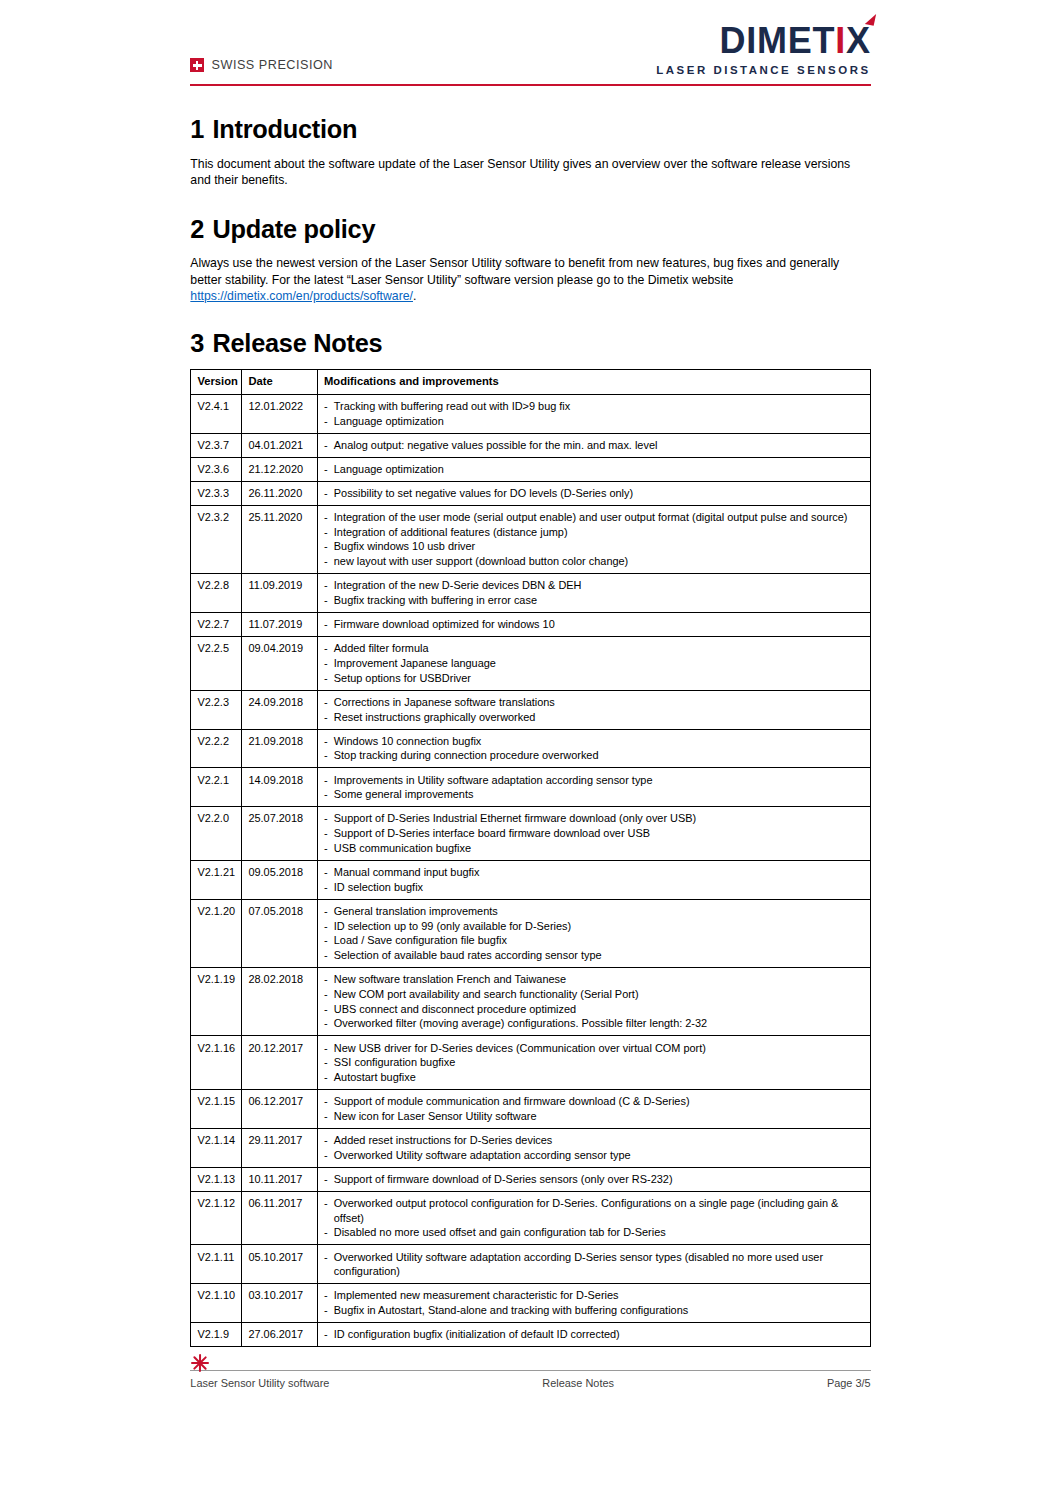SWISS PRECISION
DIMETIX
LASER DISTANCE SENSORS
1 Introduction
This document about the software update of the Laser Sensor Utility gives an overview over the software release versions and their benefits.
2 Update policy
Always use the newest version of the Laser Sensor Utility software to benefit from new features, bug fixes and generally better stability. For the latest “Laser Sensor Utility” software version please go to the Dimetix website https://dimetix.com/en/products/software/.
3 Release Notes
| Version | Date | Modifications and improvements |
| --- | --- | --- |
| V2.4.1 | 12.01.2022 | Tracking with buffering read out with ID>9 bug fix Language optimization |
| V2.3.7 | 04.01.2021 | Analog output: negative values possible for the min. and max. level |
| V2.3.6 | 21.12.2020 | Language optimization |
| V2.3.3 | 26.11.2020 | Possibility to set negative values for DO levels (D-Series only) |
| V2.3.2 | 25.11.2020 | Integration of the user mode (serial output enable) and user output format (digital output pulse and source) Integration of additional features (distance jump) Bugfix windows 10 usb driver new layout with user support (download button color change) |
| V2.2.8 | 11.09.2019 | Integration of the new D-Serie devices DBN & DEH Bugfix tracking with buffering in error case |
| V2.2.7 | 11.07.2019 | Firmware download optimized for windows 10 |
| V2.2.5 | 09.04.2019 | Added filter formula Improvement Japanese language Setup options for USBDriver |
| V2.2.3 | 24.09.2018 | Corrections in Japanese software translations Reset instructions graphically overworked |
| V2.2.2 | 21.09.2018 | Windows 10 connection bugfix Stop tracking during connection procedure overworked |
| V2.2.1 | 14.09.2018 | Improvements in Utility software adaptation according sensor type Some general improvements |
| V2.2.0 | 25.07.2018 | Support of D-Series Industrial Ethernet firmware download (only over USB) Support of D-Series interface board firmware download over USB USB communication bugfixe |
| V2.1.21 | 09.05.2018 | Manual command input bugfix ID selection bugfix |
| V2.1.20 | 07.05.2018 | General translation improvements ID selection up to 99 (only available for D-Series) Load / Save configuration file bugfix Selection of available baud rates according sensor type |
| V2.1.19 | 28.02.2018 | New software translation French and Taiwanese New COM port availability and search functionality (Serial Port) UBS connect and disconnect procedure optimized Overworked filter (moving average) configurations. Possible filter length: 2-32 |
| V2.1.16 | 20.12.2017 | New USB driver for D-Series devices (Communication over virtual COM port) SSI configuration bugfixe Autostart bugfixe |
| V2.1.15 | 06.12.2017 | Support of module communication and firmware download (C & D-Series) New icon for Laser Sensor Utility software |
| V2.1.14 | 29.11.2017 | Added reset instructions for D-Series devices Overworked Utility software adaptation according sensor type |
| V2.1.13 | 10.11.2017 | Support of firmware download of D-Series sensors (only over RS-232) |
| V2.1.12 | 06.11.2017 | Overworked output protocol configuration for D-Series. Configurations on a single page (including gain & offset) Disabled no more used offset and gain configuration tab for D-Series |
| V2.1.11 | 05.10.2017 | Overworked Utility software adaptation according D-Series sensor types (disabled no more used user configuration) |
| V2.1.10 | 03.10.2017 | Implemented new measurement characteristic for D-Series Bugfix in Autostart, Stand-alone and tracking with buffering configurations |
| V2.1.9 | 27.06.2017 | ID configuration bugfix (initialization of default ID corrected) |
Laser Sensor Utility software
Release Notes
Page 3/5